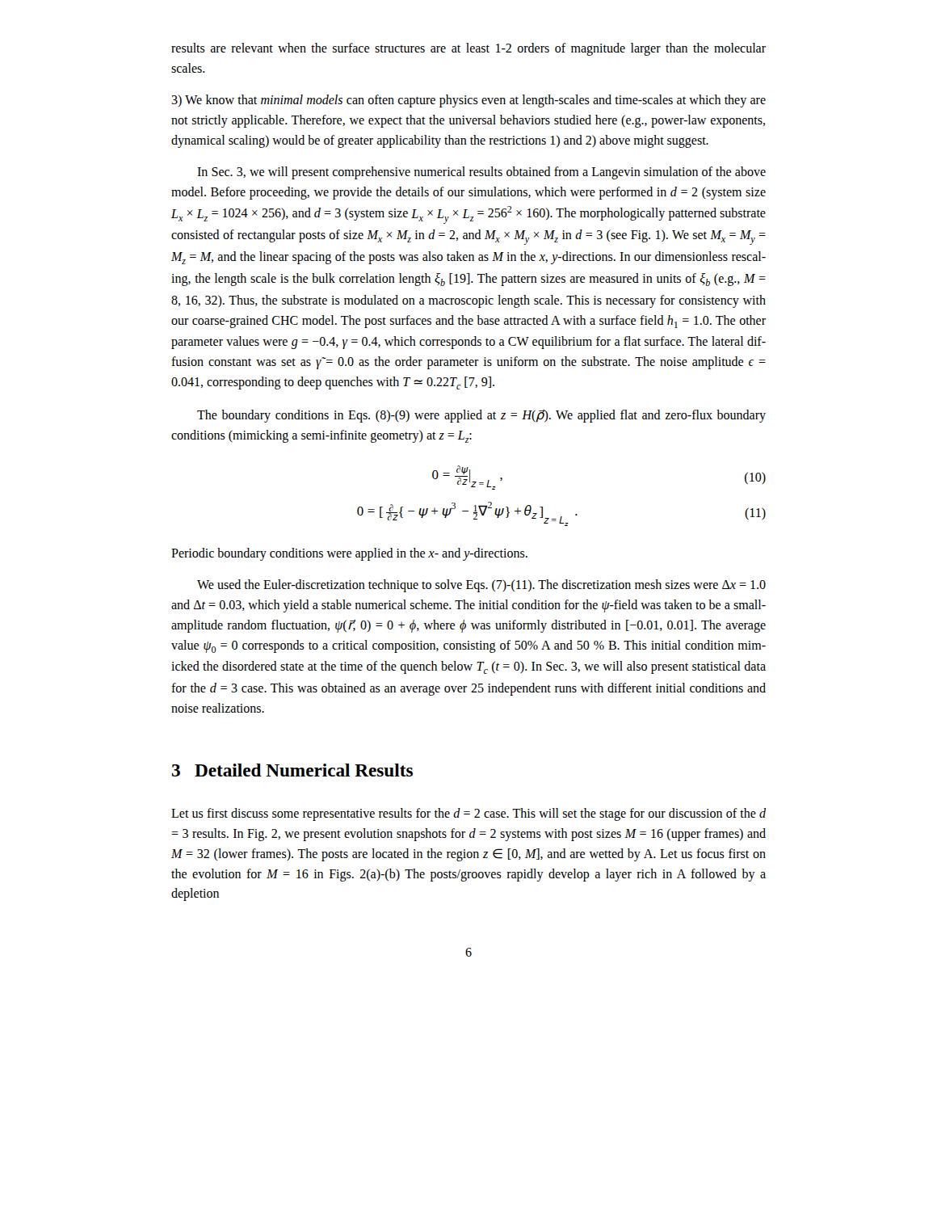results are relevant when the surface structures are at least 1-2 orders of magnitude larger than the molecular scales.
3) We know that minimal models can often capture physics even at length-scales and time-scales at which they are not strictly applicable. Therefore, we expect that the universal behaviors studied here (e.g., power-law exponents, dynamical scaling) would be of greater applicability than the restrictions 1) and 2) above might suggest.
In Sec. 3, we will present comprehensive numerical results obtained from a Langevin simulation of the above model. Before proceeding, we provide the details of our simulations, which were performed in d = 2 (system size Lx × Lz = 1024 × 256), and d = 3 (system size Lx × Ly × Lz = 2562 × 160). The morphologically patterned substrate consisted of rectangular posts of size Mx × Mz in d = 2, and Mx × My × Mz in d = 3 (see Fig. 1). We set Mx = My = Mz = M, and the linear spacing of the posts was also taken as M in the x, y-directions. In our dimensionless rescaling, the length scale is the bulk correlation length ξb [19]. The pattern sizes are measured in units of ξb (e.g., M = 8, 16, 32). Thus, the substrate is modulated on a macroscopic length scale. This is necessary for consistency with our coarse-grained CHC model. The post surfaces and the base attracted A with a surface field h 1 = 1.0. The other parameter values were g = −0.4, γ = 0.4, which corresponds to a CW equilibrium for a flat surface. The lateral diffusion constant was set as γ̃ = 0.0 as the order parameter is uniform on the substrate. The noise amplitude ϵ = 0.041, corresponding to deep quenches with T ≃ 0.22Tc [7, 9].
The boundary conditions in Eqs. (8)-(9) were applied at z = H(ρ⃗). We applied flat and zero-flux boundary conditions (mimicking a semi-infinite geometry) at z = Lz:
0 = ∂ψ ∂z | z=Lz ,
(10)
0 = [ ∂ ∂z { −ψ + ψ3 − 12 ∇2 ψ } + θz ] z=Lz .
(11)
Periodic boundary conditions were applied in the x- and y-directions.
We used the Euler-discretization technique to solve Eqs. (7)-(11). The discretization mesh sizes were Δx = 1.0 and Δt = 0.03, which yield a stable numerical scheme. The initial condition for the ψ-field was taken to be a small-amplitude random fluctuation, ψ(r⃗, 0) = 0 + ϕ, where ϕ was uniformly distributed in [−0.01, 0.01]. The average value ψ 0 = 0 corresponds to a critical composition, consisting of 50% A and 50 % B. This initial condition mimicked the disordered state at the time of the quench below Tc (t = 0). In Sec. 3, we will also present statistical data for the d = 3 case. This was obtained as an average over 25 independent runs with different initial conditions and noise realizations.
3 Detailed Numerical Results
Let us first discuss some representative results for the d = 2 case. This will set the stage for our discussion of the d = 3 results. In Fig. 2, we present evolution snapshots for d = 2 systems with post sizes M = 16 (upper frames) and M = 32 (lower frames). The posts are located in the region z ∈ [0, M], and are wetted by A. Let us focus first on the evolution for M = 16 in Figs. 2(a)-(b) The posts/grooves rapidly develop a layer rich in A followed by a depletion
6